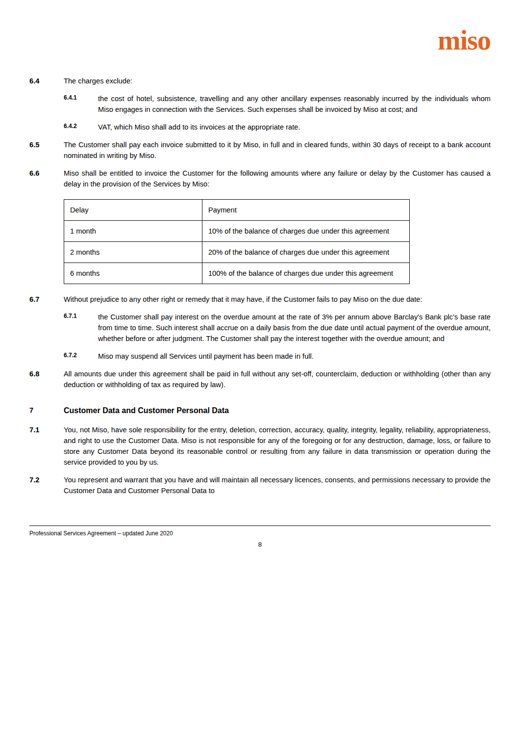miso
6.4
The charges exclude:
6.4.1
the cost of hotel, subsistence, travelling and any other ancillary expenses reasonably incurred by the individuals whom Miso engages in connection with the Services. Such expenses shall be invoiced by Miso at cost; and
6.4.2
VAT, which Miso shall add to its invoices at the appropriate rate.
6.5
The Customer shall pay each invoice submitted to it by Miso, in full and in cleared funds, within 30 days of receipt to a bank account nominated in writing by Miso.
6.6
Miso shall be entitled to invoice the Customer for the following amounts where any failure or delay by the Customer has caused a delay in the provision of the Services by Miso:
| Delay | Payment |
| 1 month | 10% of the balance of charges due under this agreement |
| 2 months | 20% of the balance of charges due under this agreement |
| 6 months | 100% of the balance of charges due under this agreement |
6.7
Without prejudice to any other right or remedy that it may have, if the Customer fails to pay Miso on the due date:
6.7.1
the Customer shall pay interest on the overdue amount at the rate of 3% per annum above Barclay's Bank plc's base rate from time to time. Such interest shall accrue on a daily basis from the due date until actual payment of the overdue amount, whether before or after judgment. The Customer shall pay the interest together with the overdue amount; and
6.7.2
Miso may suspend all Services until payment has been made in full.
6.8
All amounts due under this agreement shall be paid in full without any set-off, counterclaim, deduction or withholding (other than any deduction or withholding of tax as required by law).
7
Customer Data and Customer Personal Data
7.1
You, not Miso, have sole responsibility for the entry, deletion, correction, accuracy, quality, integrity, legality, reliability, appropriateness, and right to use the Customer Data. Miso is not responsible for any of the foregoing or for any destruction, damage, loss, or failure to store any Customer Data beyond its reasonable control or resulting from any failure in data transmission or operation during the service provided to you by us.
7.2
You represent and warrant that you have and will maintain all necessary licences, consents, and permissions necessary to provide the Customer Data and Customer Personal Data to
Professional Services Agreement – updated June 2020
8